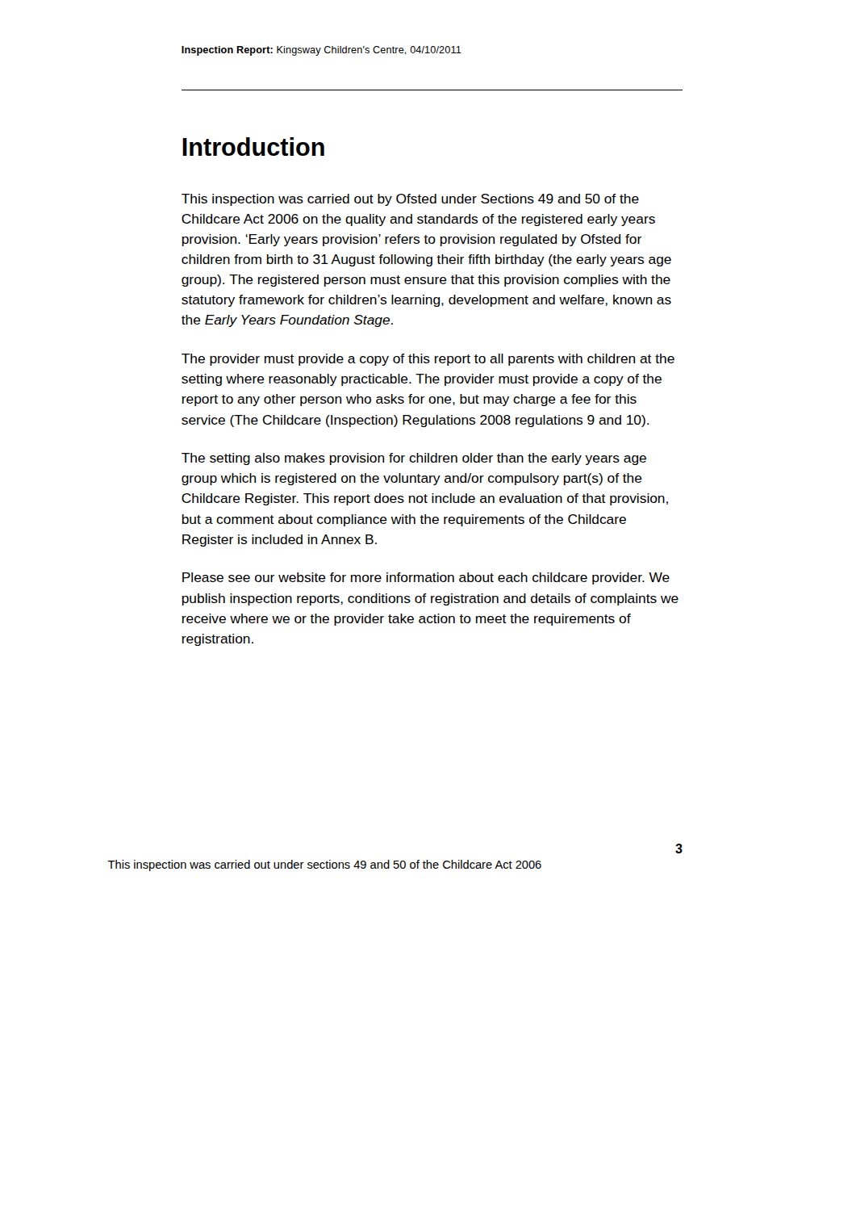Inspection Report: Kingsway Children's Centre, 04/10/2011
Introduction
This inspection was carried out by Ofsted under Sections 49 and 50 of the Childcare Act 2006 on the quality and standards of the registered early years provision. ‘Early years provision’ refers to provision regulated by Ofsted for children from birth to 31 August following their fifth birthday (the early years age group). The registered person must ensure that this provision complies with the statutory framework for children’s learning, development and welfare, known as the Early Years Foundation Stage.
The provider must provide a copy of this report to all parents with children at the setting where reasonably practicable. The provider must provide a copy of the report to any other person who asks for one, but may charge a fee for this service (The Childcare (Inspection) Regulations 2008 regulations 9 and 10).
The setting also makes provision for children older than the early years age group which is registered on the voluntary and/or compulsory part(s) of the Childcare Register. This report does not include an evaluation of that provision, but a comment about compliance with the requirements of the Childcare Register is included in Annex B.
Please see our website for more information about each childcare provider. We publish inspection reports, conditions of registration and details of complaints we receive where we or the provider take action to meet the requirements of registration.
This inspection was carried out under sections 49 and 50 of the Childcare Act 2006
3